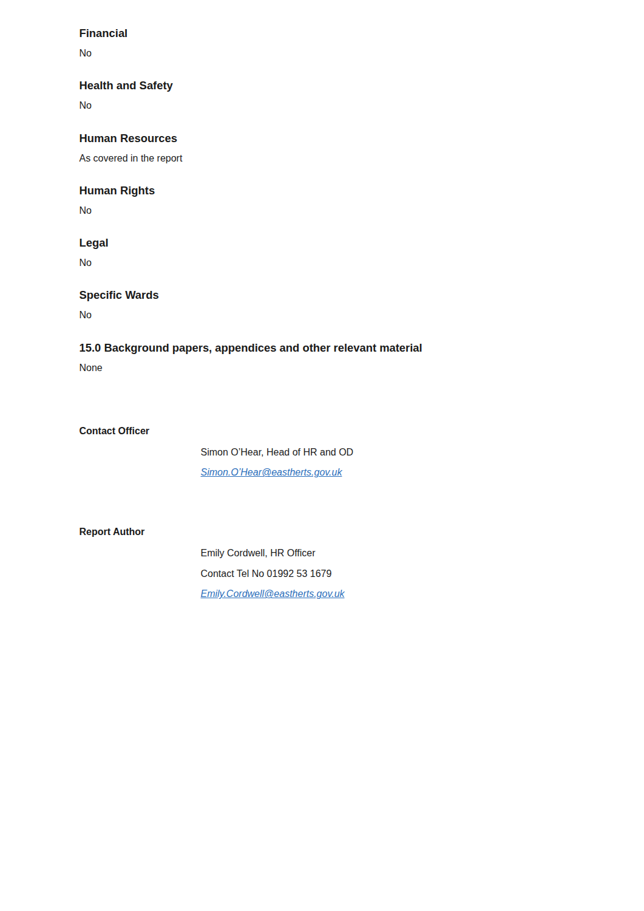Financial
No
Health and Safety
No
Human Resources
As covered in the report
Human Rights
No
Legal
No
Specific Wards
No
15.0 Background papers, appendices and other relevant material
None
Contact Officer
Simon O’Hear, Head of HR and OD
Simon.O’Hear@eastherts.gov.uk
Report Author
Emily Cordwell, HR Officer
Contact Tel No 01992 53 1679
Emily.Cordwell@eastherts.gov.uk